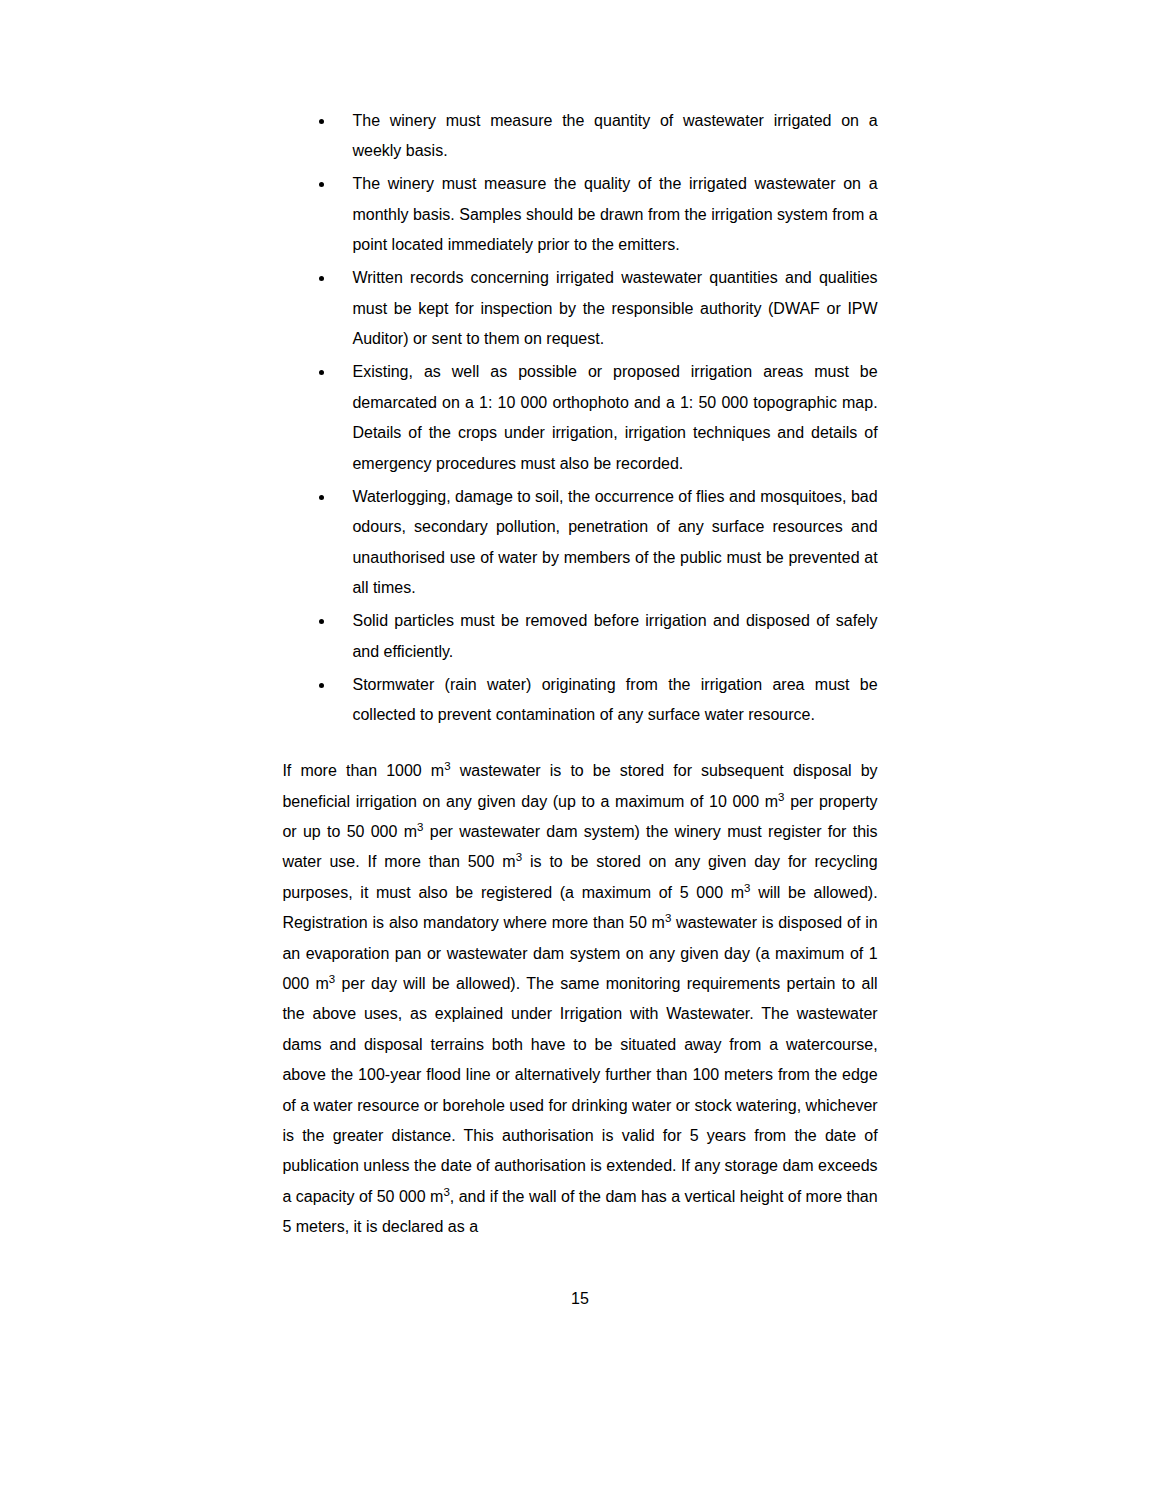The winery must measure the quantity of wastewater irrigated on a weekly basis.
The winery must measure the quality of the irrigated wastewater on a monthly basis. Samples should be drawn from the irrigation system from a point located immediately prior to the emitters.
Written records concerning irrigated wastewater quantities and qualities must be kept for inspection by the responsible authority (DWAF or IPW Auditor) or sent to them on request.
Existing, as well as possible or proposed irrigation areas must be demarcated on a 1: 10 000 orthophoto and a 1: 50 000 topographic map. Details of the crops under irrigation, irrigation techniques and details of emergency procedures must also be recorded.
Waterlogging, damage to soil, the occurrence of flies and mosquitoes, bad odours, secondary pollution, penetration of any surface resources and unauthorised use of water by members of the public must be prevented at all times.
Solid particles must be removed before irrigation and disposed of safely and efficiently.
Stormwater (rain water) originating from the irrigation area must be collected to prevent contamination of any surface water resource.
If more than 1000 m3 wastewater is to be stored for subsequent disposal by beneficial irrigation on any given day (up to a maximum of 10 000 m3 per property or up to 50 000 m3 per wastewater dam system) the winery must register for this water use. If more than 500 m3 is to be stored on any given day for recycling purposes, it must also be registered (a maximum of 5 000 m3 will be allowed). Registration is also mandatory where more than 50 m3 wastewater is disposed of in an evaporation pan or wastewater dam system on any given day (a maximum of 1 000 m3 per day will be allowed). The same monitoring requirements pertain to all the above uses, as explained under Irrigation with Wastewater. The wastewater dams and disposal terrains both have to be situated away from a watercourse, above the 100-year flood line or alternatively further than 100 meters from the edge of a water resource or borehole used for drinking water or stock watering, whichever is the greater distance. This authorisation is valid for 5 years from the date of publication unless the date of authorisation is extended. If any storage dam exceeds a capacity of 50 000 m3, and if the wall of the dam has a vertical height of more than 5 meters, it is declared as a
15